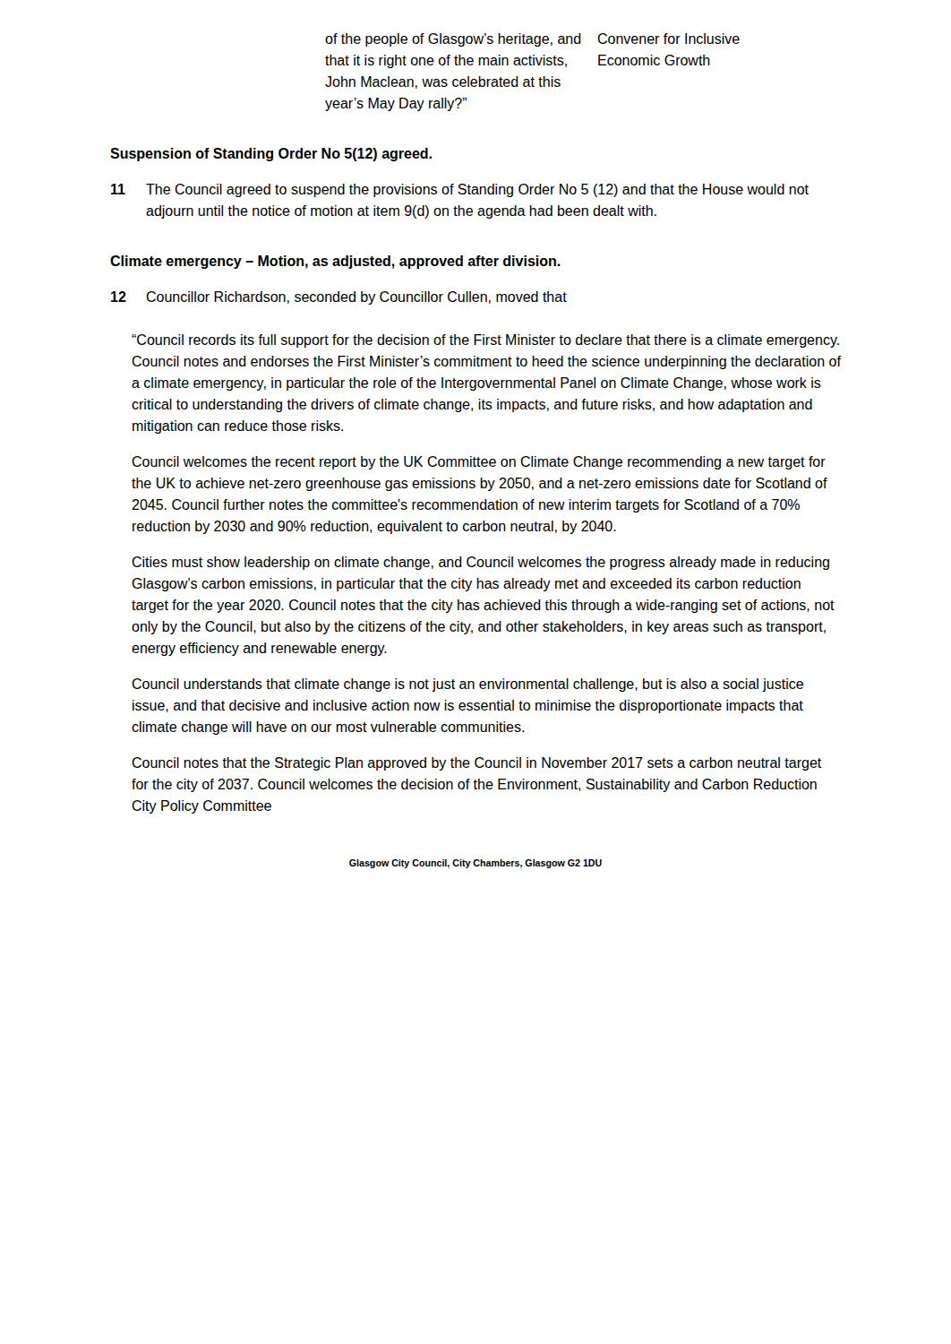of the people of Glasgow’s heritage, and that it is right one of the main activists, John Maclean, was celebrated at this year’s May Day rally?”
Convener for Inclusive Economic Growth
Suspension of Standing Order No 5(12) agreed.
11
The Council agreed to suspend the provisions of Standing Order No 5 (12) and that the House would not adjourn until the notice of motion at item 9(d) on the agenda had been dealt with.
Climate emergency – Motion, as adjusted, approved after division.
12
Councillor Richardson, seconded by Councillor Cullen, moved that
“Council records its full support for the decision of the First Minister to declare that there is a climate emergency. Council notes and endorses the First Minister’s commitment to heed the science underpinning the declaration of a climate emergency, in particular the role of the Intergovernmental Panel on Climate Change, whose work is critical to understanding the drivers of climate change, its impacts, and future risks, and how adaptation and mitigation can reduce those risks.
Council welcomes the recent report by the UK Committee on Climate Change recommending a new target for the UK to achieve net-zero greenhouse gas emissions by 2050, and a net-zero emissions date for Scotland of 2045. Council further notes the committee's recommendation of new interim targets for Scotland of a 70% reduction by 2030 and 90% reduction, equivalent to carbon neutral, by 2040.
Cities must show leadership on climate change, and Council welcomes the progress already made in reducing Glasgow’s carbon emissions, in particular that the city has already met and exceeded its carbon reduction target for the year 2020. Council notes that the city has achieved this through a wide-ranging set of actions, not only by the Council, but also by the citizens of the city, and other stakeholders, in key areas such as transport, energy efficiency and renewable energy.
Council understands that climate change is not just an environmental challenge, but is also a social justice issue, and that decisive and inclusive action now is essential to minimise the disproportionate impacts that climate change will have on our most vulnerable communities.
Council notes that the Strategic Plan approved by the Council in November 2017 sets a carbon neutral target for the city of 2037. Council welcomes the decision of the Environment, Sustainability and Carbon Reduction City Policy Committee
Glasgow City Council, City Chambers, Glasgow G2 1DU